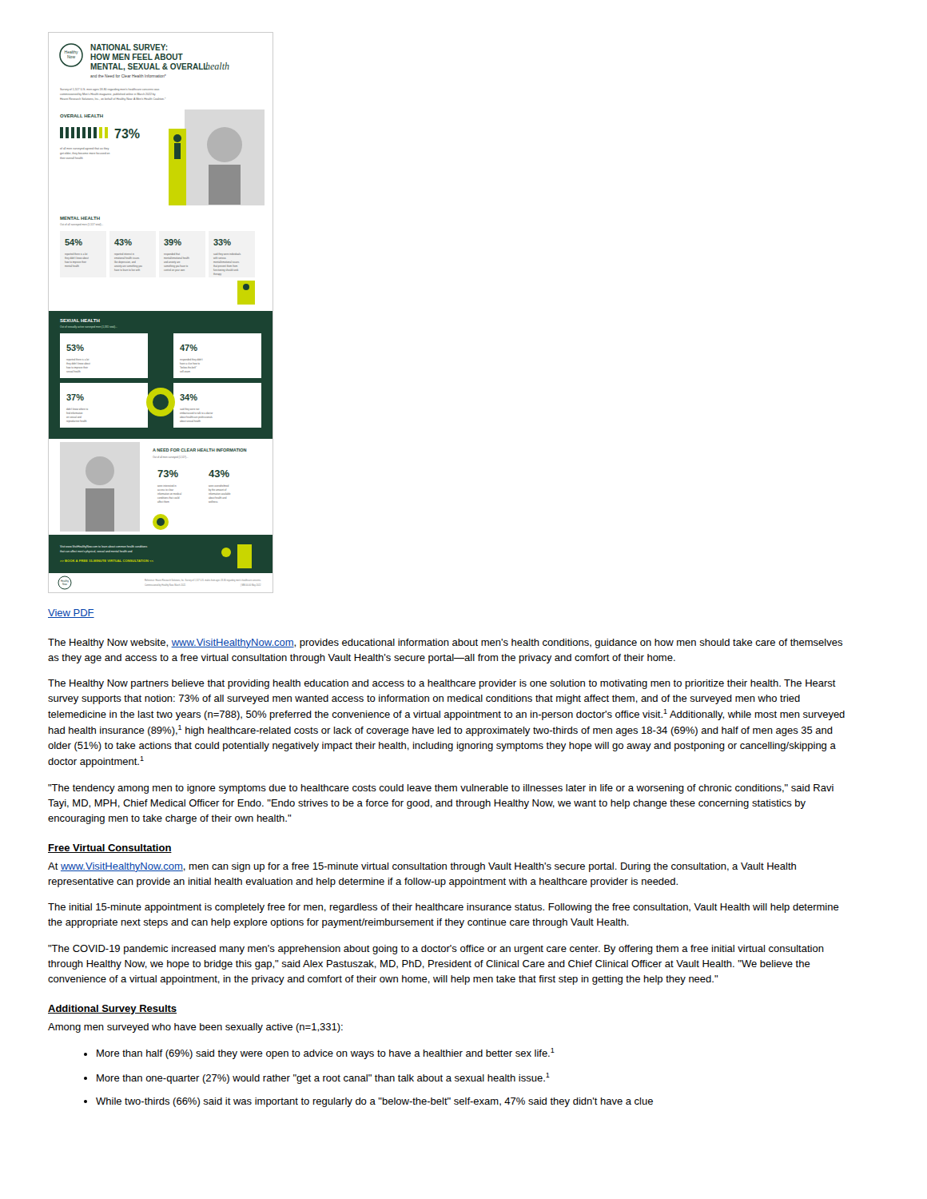Healthy Now NATIONAL SURVEY: HOW MEN FEEL ABOUT MENTAL, SEXUAL & OVERALL health and the Need for Clear Health Information* Survey of 1,517 U.S. men ages 18-80 regarding men's healthcare concerns was commissioned by Men's Health magazine, published online in March 2022 by Hearst Research Solutions, Inc., on behalf of Healthy Now: A Men's Health Coalition.* OVERALL HEALTH 73% of all men surveyed agreed that as they get older, they become more focused on their overall health MENTAL HEALTH Out of all surveyed men (1,517 total)... 54% reported there is a lot they didn't know about how to improve their mental health 43% reported interest in emotional health issues like depression, and anxiety are something you have to learn to live with 39% responded that mental/emotional health and anxiety are something you have to control on your own 33% said they were individuals with serious mental/emotional issues that prevent them from functioning should seek therapy SEXUAL HEALTH Out of sexually active surveyed men (1,331 total)... 53% reported there is a lot they didn't know about how to improve their sexual health 47% responded they didn't have a clue how to "below-the-belt" self-exam 37% didn't know where to find information on sexual and reproductive health 34% said they were not embarrassed to talk to a doctor about healthcare professionals about sexual health A NEED FOR CLEAR HEALTH INFORMATION Out of all men surveyed (1,517)... 73% were interested in access to clear information on medical conditions that could affect them 43% were overwhelmed by the amount of information available about health and wellness Visit www.VisitHealthyNow.com to learn about common health conditions that can affect men's physical, sexual and mental health and >> BOOK A FREE 15-MINUTE VIRTUAL CONSULTATION << Healthy Now Reference: Hearst Research Solutions, Inc. Survey of 1,517 U.S. males from ages 18-80 regarding men's healthcare concerns. Commissioned by Healthy Now. March 2022. | MM-00-00 May 2022
View PDF
The Healthy Now website, www.VisitHealthyNow.com, provides educational information about men's health conditions, guidance on how men should take care of themselves as they age and access to a free virtual consultation through Vault Health's secure portal—all from the privacy and comfort of their home.
The Healthy Now partners believe that providing health education and access to a healthcare provider is one solution to motivating men to prioritize their health. The Hearst survey supports that notion: 73% of all surveyed men wanted access to information on medical conditions that might affect them, and of the surveyed men who tried telemedicine in the last two years (n=788), 50% preferred the convenience of a virtual appointment to an in-person doctor's office visit.1 Additionally, while most men surveyed had health insurance (89%),1 high healthcare-related costs or lack of coverage have led to approximately two-thirds of men ages 18-34 (69%) and half of men ages 35 and older (51%) to take actions that could potentially negatively impact their health, including ignoring symptoms they hope will go away and postponing or cancelling/skipping a doctor appointment.1
"The tendency among men to ignore symptoms due to healthcare costs could leave them vulnerable to illnesses later in life or a worsening of chronic conditions," said Ravi Tayi, MD, MPH, Chief Medical Officer for Endo. "Endo strives to be a force for good, and through Healthy Now, we want to help change these concerning statistics by encouraging men to take charge of their own health."
Free Virtual Consultation
At www.VisitHealthyNow.com, men can sign up for a free 15-minute virtual consultation through Vault Health's secure portal. During the consultation, a Vault Health representative can provide an initial health evaluation and help determine if a follow-up appointment with a healthcare provider is needed.
The initial 15-minute appointment is completely free for men, regardless of their healthcare insurance status. Following the free consultation, Vault Health will help determine the appropriate next steps and can help explore options for payment/reimbursement if they continue care through Vault Health.
"The COVID-19 pandemic increased many men's apprehension about going to a doctor's office or an urgent care center. By offering them a free initial virtual consultation through Healthy Now, we hope to bridge this gap," said Alex Pastuszak, MD, PhD, President of Clinical Care and Chief Clinical Officer at Vault Health. "We believe the convenience of a virtual appointment, in the privacy and comfort of their own home, will help men take that first step in getting the help they need."
Additional Survey Results
Among men surveyed who have been sexually active (n=1,331):
More than half (69%) said they were open to advice on ways to have a healthier and better sex life.1
More than one-quarter (27%) would rather "get a root canal" than talk about a sexual health issue.1
While two-thirds (66%) said it was important to regularly do a "below-the-belt" self-exam, 47% said they didn't have a clue